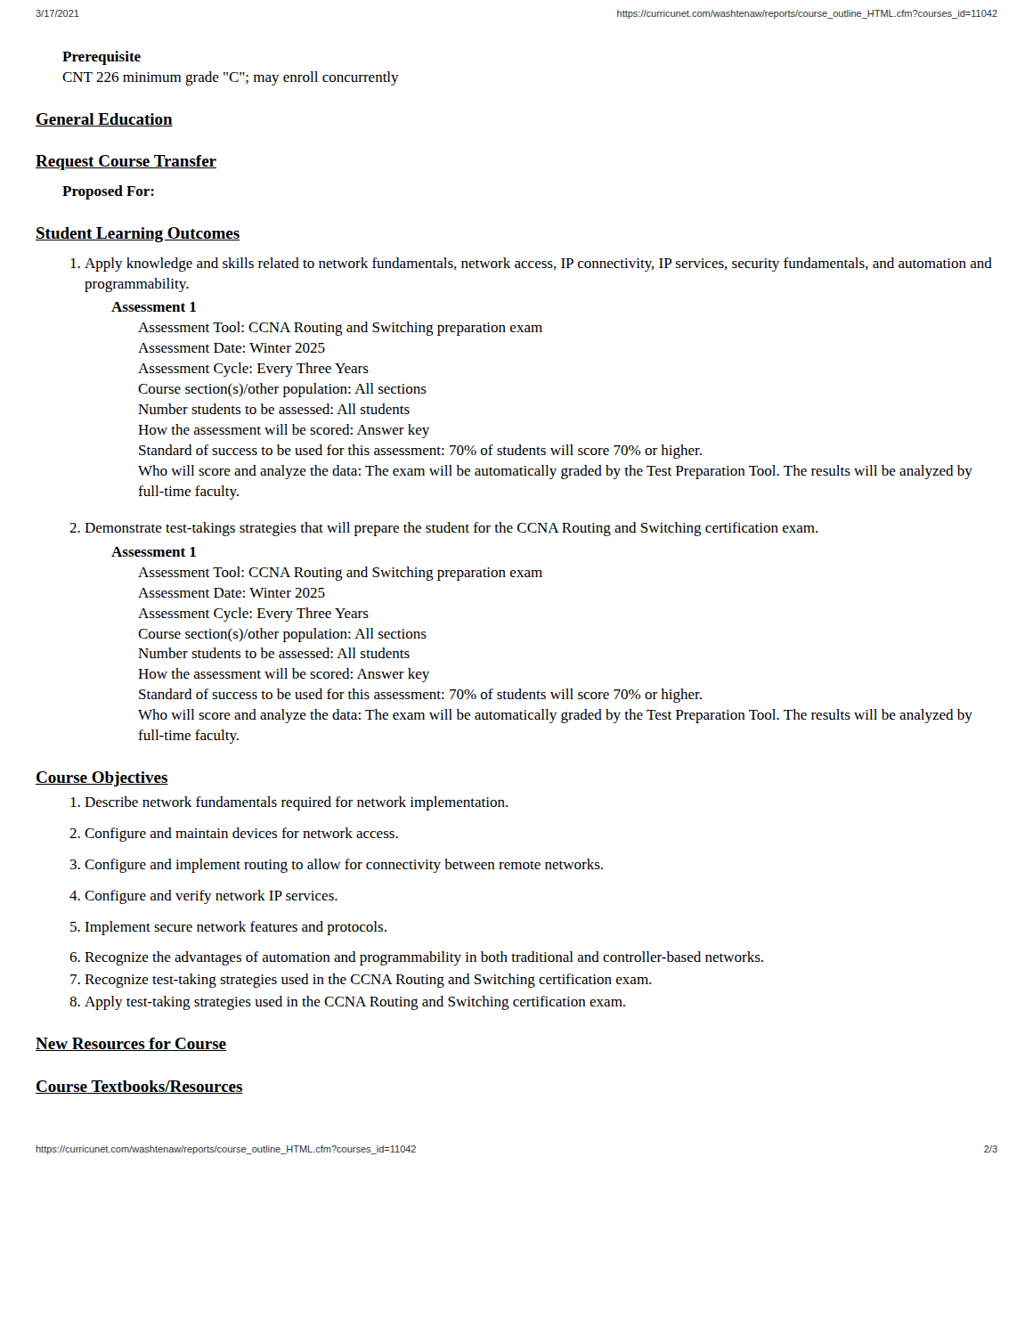3/17/2021 https://curricunet.com/washtenaw/reports/course_outline_HTML.cfm?courses_id=11042
Prerequisite
CNT 226 minimum grade "C"; may enroll concurrently
General Education
Request Course Transfer
Proposed For:
Student Learning Outcomes
Apply knowledge and skills related to network fundamentals, network access, IP connectivity, IP services, security fundamentals, and automation and programmability.
Assessment 1
Assessment Tool: CCNA Routing and Switching preparation exam
Assessment Date: Winter 2025
Assessment Cycle: Every Three Years
Course section(s)/other population: All sections
Number students to be assessed: All students
How the assessment will be scored: Answer key
Standard of success to be used for this assessment: 70% of students will score 70% or higher.
Who will score and analyze the data: The exam will be automatically graded by the Test Preparation Tool. The results will be analyzed by full-time faculty.
Demonstrate test-takings strategies that will prepare the student for the CCNA Routing and Switching certification exam.
Assessment 1
Assessment Tool: CCNA Routing and Switching preparation exam
Assessment Date: Winter 2025
Assessment Cycle: Every Three Years
Course section(s)/other population: All sections
Number students to be assessed: All students
How the assessment will be scored: Answer key
Standard of success to be used for this assessment: 70% of students will score 70% or higher.
Who will score and analyze the data: The exam will be automatically graded by the Test Preparation Tool. The results will be analyzed by full-time faculty.
Course Objectives
Describe network fundamentals required for network implementation.
Configure and maintain devices for network access.
Configure and implement routing to allow for connectivity between remote networks.
Configure and verify network IP services.
Implement secure network features and protocols.
Recognize the advantages of automation and programmability in both traditional and controller-based networks.
Recognize test-taking strategies used in the CCNA Routing and Switching certification exam.
Apply test-taking strategies used in the CCNA Routing and Switching certification exam.
New Resources for Course
Course Textbooks/Resources
https://curricunet.com/washtenaw/reports/course_outline_HTML.cfm?courses_id=11042 2/3